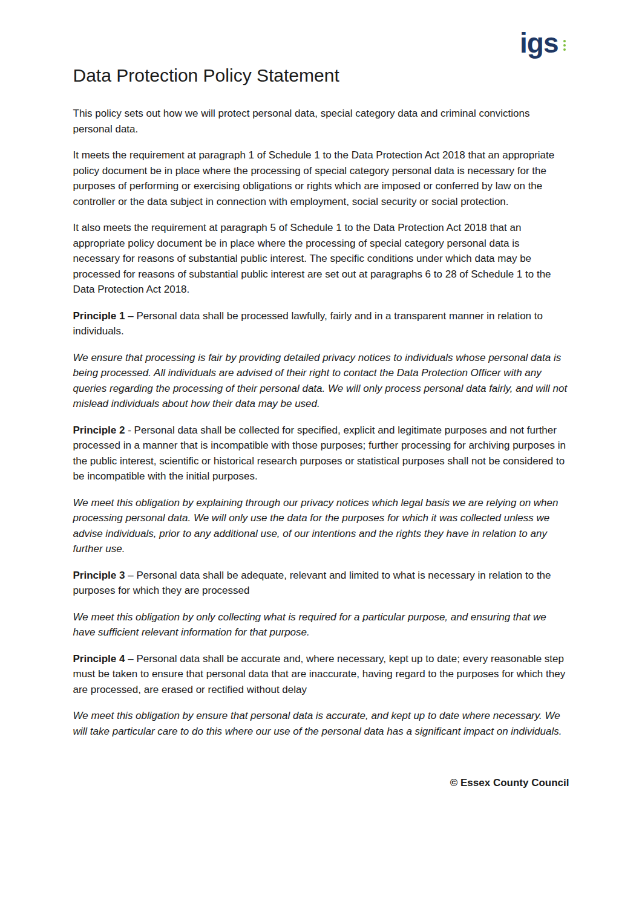igs
Data Protection Policy Statement
This policy sets out how we will protect personal data, special category data and criminal convictions personal data.
It meets the requirement at paragraph 1 of Schedule 1 to the Data Protection Act 2018 that an appropriate policy document be in place where the processing of special category personal data is necessary for the purposes of performing or exercising obligations or rights which are imposed or conferred by law on the controller or the data subject in connection with employment, social security or social protection.
It also meets the requirement at paragraph 5 of Schedule 1 to the Data Protection Act 2018 that an appropriate policy document be in place where the processing of special category personal data is necessary for reasons of substantial public interest. The specific conditions under which data may be processed for reasons of substantial public interest are set out at paragraphs 6 to 28 of Schedule 1 to the Data Protection Act 2018.
Principle 1 – Personal data shall be processed lawfully, fairly and in a transparent manner in relation to individuals.
We ensure that processing is fair by providing detailed privacy notices to individuals whose personal data is being processed. All individuals are advised of their right to contact the Data Protection Officer with any queries regarding the processing of their personal data. We will only process personal data fairly, and will not mislead individuals about how their data may be used.
Principle 2 - Personal data shall be collected for specified, explicit and legitimate purposes and not further processed in a manner that is incompatible with those purposes; further processing for archiving purposes in the public interest, scientific or historical research purposes or statistical purposes shall not be considered to be incompatible with the initial purposes.
We meet this obligation by explaining through our privacy notices which legal basis we are relying on when processing personal data. We will only use the data for the purposes for which it was collected unless we advise individuals, prior to any additional use, of our intentions and the rights they have in relation to any further use.
Principle 3 – Personal data shall be adequate, relevant and limited to what is necessary in relation to the purposes for which they are processed
We meet this obligation by only collecting what is required for a particular purpose, and ensuring that we have sufficient relevant information for that purpose.
Principle 4 – Personal data shall be accurate and, where necessary, kept up to date; every reasonable step must be taken to ensure that personal data that are inaccurate, having regard to the purposes for which they are processed, are erased or rectified without delay
We meet this obligation by ensure that personal data is accurate, and kept up to date where necessary. We will take particular care to do this where our use of the personal data has a significant impact on individuals.
© Essex County Council